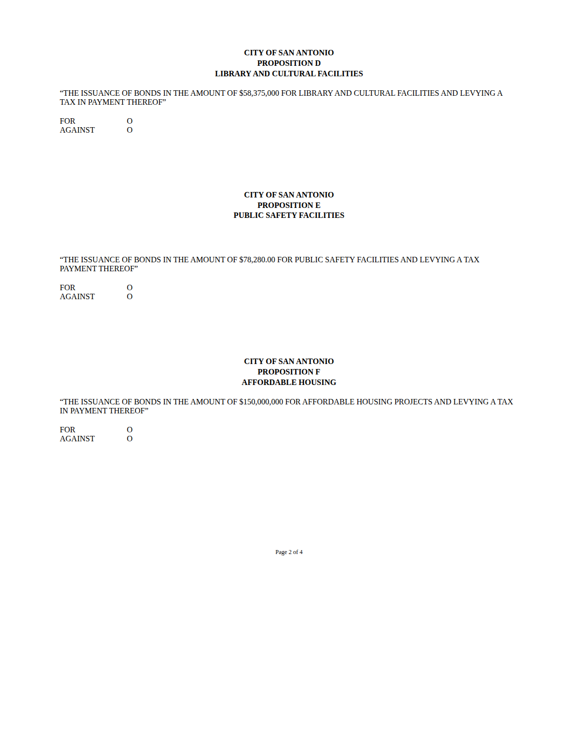CITY OF SAN ANTONIO
PROPOSITION D
LIBRARY AND CULTURAL FACILITIES
“THE ISSUANCE OF BONDS IN THE AMOUNT OF $58,375,000 FOR LIBRARY AND CULTURAL FACILITIES AND LEVYING A TAX IN PAYMENT THEREOF”
| FOR | O |
| AGAINST | O |
CITY OF SAN ANTONIO
PROPOSITION E
PUBLIC SAFETY FACILITIES
“THE ISSUANCE OF BONDS IN THE AMOUNT OF $78,280.00 FOR PUBLIC SAFETY FACILITIES AND LEVYING A TAX PAYMENT THEREOF”
| FOR | O |
| AGAINST | O |
CITY OF SAN ANTONIO
PROPOSITION F
AFFORDABLE HOUSING
“THE ISSUANCE OF BONDS IN THE AMOUNT OF $150,000,000 FOR AFFORDABLE HOUSING PROJECTS AND LEVYING A TAX IN PAYMENT THEREOF”
| FOR | O |
| AGAINST | O |
Page 2 of 4